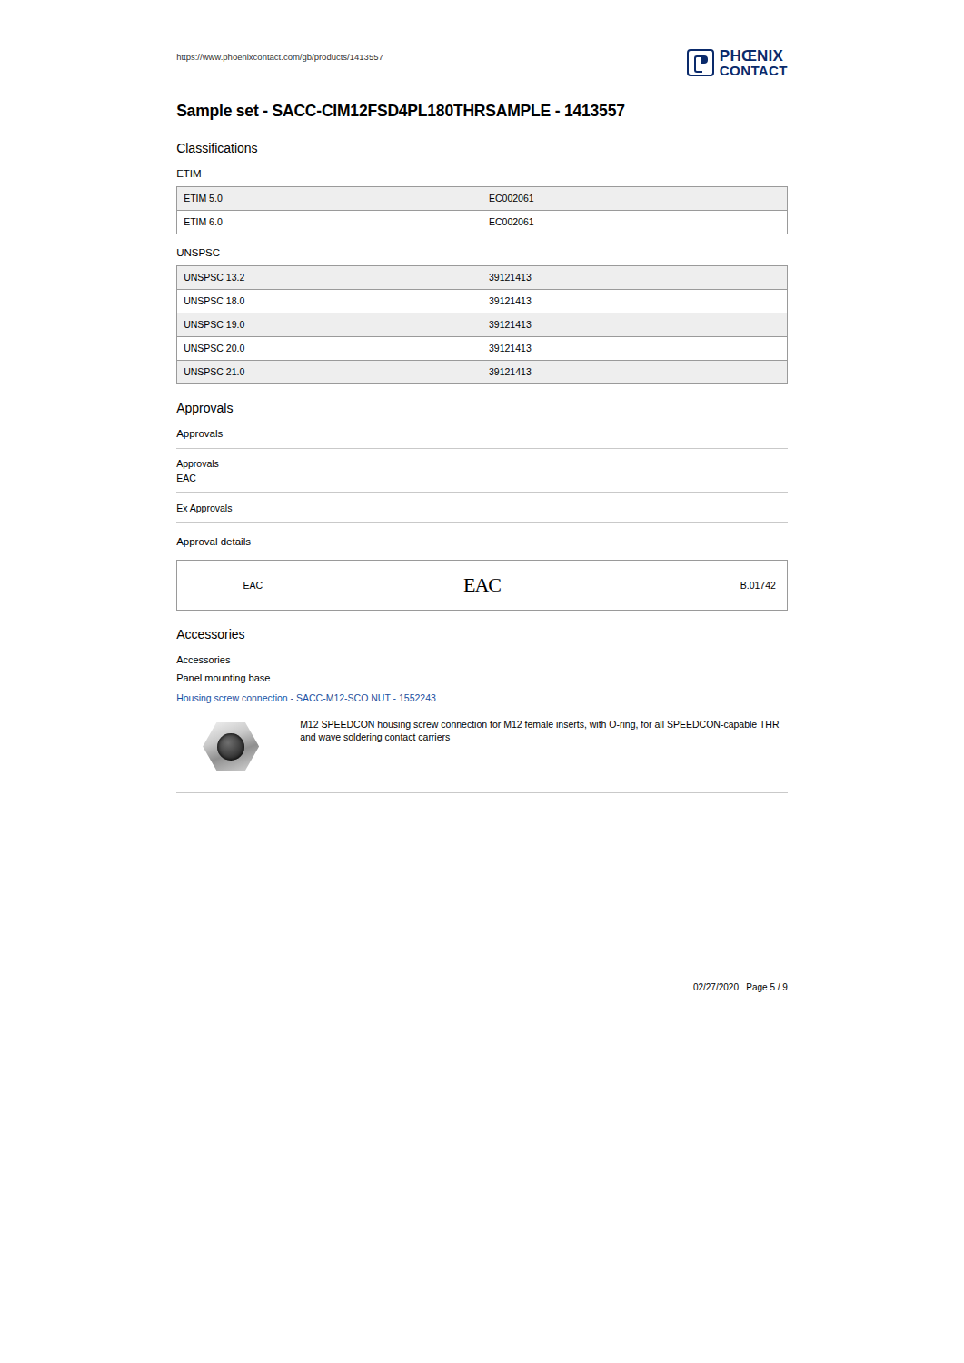https://www.phoenixcontact.com/gb/products/1413557
PHŒNIX CONTACT
Sample set - SACC-CIM12FSD4PL180THRSAMPLE - 1413557
Classifications
ETIM
| ETIM 5.0 | EC002061 |
| ETIM 6.0 | EC002061 |
UNSPSC
| UNSPSC 13.2 | 39121413 |
| UNSPSC 18.0 | 39121413 |
| UNSPSC 19.0 | 39121413 |
| UNSPSC 20.0 | 39121413 |
| UNSPSC 21.0 | 39121413 |
Approvals
Approvals
Approvals
EAC
Ex Approvals
Approval details
EAC
EAC
B.01742
Accessories
Accessories
Panel mounting base
Housing screw connection - SACC-M12-SCO NUT - 1552243
M12 SPEEDCON housing screw connection for M12 female inserts, with O-ring, for all SPEEDCON-capable THR and wave soldering contact carriers
02/27/2020 Page 5 / 9